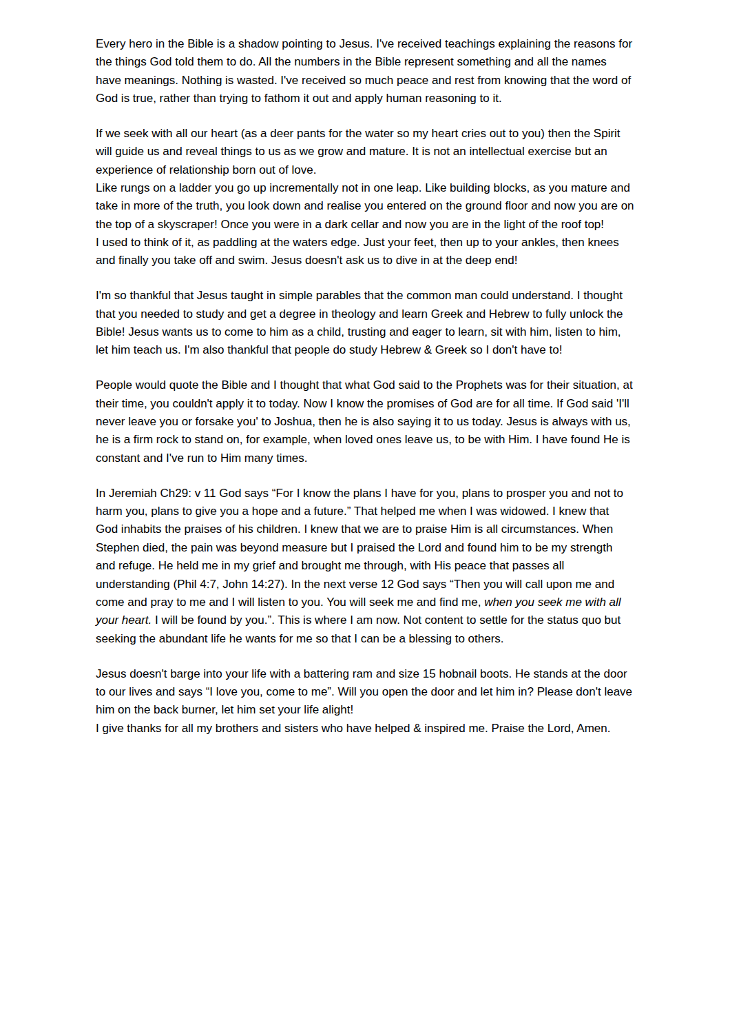Every hero in the Bible is a shadow pointing to Jesus. I've received teachings explaining the reasons for the things God told them to do. All the numbers in the Bible represent something and all the names have meanings. Nothing is wasted. I've received so much peace and rest from knowing that the word of God is true, rather than trying to fathom it out and apply human reasoning to it.
If we seek with all our heart (as a deer pants for the water so my heart cries out to you) then the Spirit will guide us and reveal things to us as we grow and mature. It is not an intellectual exercise but an experience of relationship born out of love.
Like rungs on a ladder you go up incrementally not in one leap. Like building blocks, as you mature and take in more of the truth, you look down and realise you entered on the ground floor and now you are on the top of a skyscraper! Once you were in a dark cellar and now you are in the light of the roof top!
I used to think of it, as paddling at the waters edge. Just your feet, then up to your ankles, then knees and finally you take off and swim. Jesus doesn't ask us to dive in at the deep end!
I'm so thankful that Jesus taught in simple parables that the common man could understand. I thought that you needed to study and get a degree in theology and learn Greek and Hebrew to fully unlock the Bible! Jesus wants us to come to him as a child, trusting and eager to learn, sit with him, listen to him, let him teach us. I'm also thankful that people do study Hebrew & Greek so I don't have to!
People would quote the Bible and I thought that what God said to the Prophets was for their situation, at their time, you couldn't apply it to today. Now I know the promises of God are for all time. If God said 'I'll never leave you or forsake you' to Joshua, then he is also saying it to us today. Jesus is always with us, he is a firm rock to stand on, for example, when loved ones leave us, to be with Him. I have found He is constant and I've run to Him many times.
In Jeremiah Ch29: v 11 God says “For I know the plans I have for you, plans to prosper you and not to harm you, plans to give you a hope and a future.” That helped me when I was widowed. I knew that God inhabits the praises of his children. I knew that we are to praise Him is all circumstances. When Stephen died, the pain was beyond measure but I praised the Lord and found him to be my strength and refuge. He held me in my grief and brought me through, with His peace that passes all understanding (Phil 4:7, John 14:27). In the next verse 12 God says “Then you will call upon me and come and pray to me and I will listen to you. You will seek me and find me, when you seek me with all your heart. I will be found by you.”. This is where I am now. Not content to settle for the status quo but seeking the abundant life he wants for me so that I can be a blessing to others.
Jesus doesn't barge into your life with a battering ram and size 15 hobnail boots. He stands at the door to our lives and says “I love you, come to me”. Will you open the door and let him in? Please don't leave him on the back burner, let him set your life alight!
I give thanks for all my brothers and sisters who have helped & inspired me. Praise the Lord, Amen.